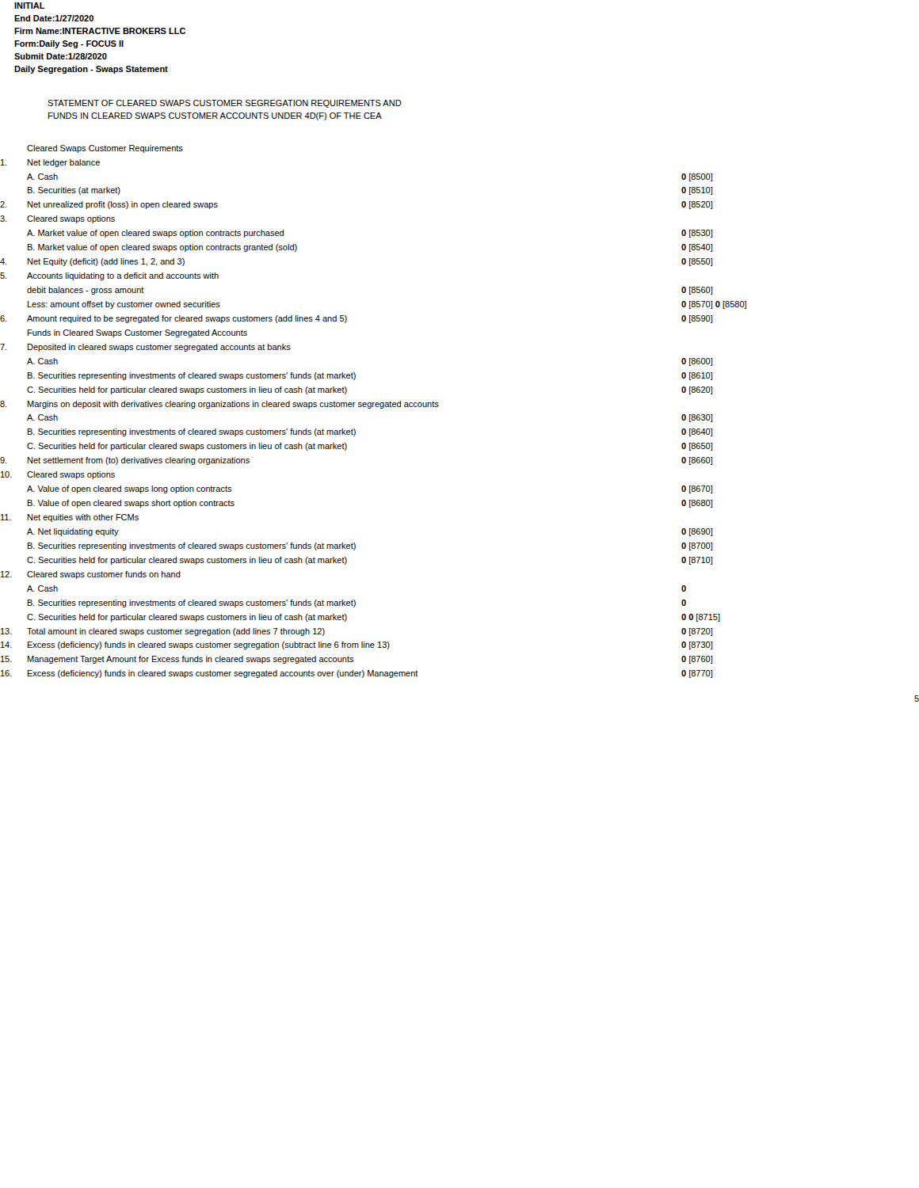INITIAL
End Date:1/27/2020
Firm Name:INTERACTIVE BROKERS LLC
Form:Daily Seg - FOCUS II
Submit Date:1/28/2020
Daily Segregation - Swaps Statement
STATEMENT OF CLEARED SWAPS CUSTOMER SEGREGATION REQUIREMENTS AND
FUNDS IN CLEARED SWAPS CUSTOMER ACCOUNTS UNDER 4D(F) OF THE CEA
| | Cleared Swaps Customer Requirements | |
| 1. | Net ledger balance | |
| | A. Cash | 0 [8500] |
| | B. Securities (at market) | 0 [8510] |
| 2. | Net unrealized profit (loss) in open cleared swaps | 0 [8520] |
| 3. | Cleared swaps options | |
| | A. Market value of open cleared swaps option contracts purchased | 0 [8530] |
| | B. Market value of open cleared swaps option contracts granted (sold) | 0 [8540] |
| 4. | Net Equity (deficit) (add lines 1, 2, and 3) | 0 [8550] |
| 5. | Accounts liquidating to a deficit and accounts with | |
| | debit balances - gross amount | 0 [8560] |
| | Less: amount offset by customer owned securities | 0 [8570] 0 [8580] |
| 6. | Amount required to be segregated for cleared swaps customers (add lines 4 and 5) | 0 [8590] |
| | Funds in Cleared Swaps Customer Segregated Accounts | |
| 7. | Deposited in cleared swaps customer segregated accounts at banks | |
| | A. Cash | 0 [8600] |
| | B. Securities representing investments of cleared swaps customers' funds (at market) | 0 [8610] |
| | C. Securities held for particular cleared swaps customers in lieu of cash (at market) | 0 [8620] |
| 8. | Margins on deposit with derivatives clearing organizations in cleared swaps customer segregated accounts | |
| | A. Cash | 0 [8630] |
| | B. Securities representing investments of cleared swaps customers' funds (at market) | 0 [8640] |
| | C. Securities held for particular cleared swaps customers in lieu of cash (at market) | 0 [8650] |
| 9. | Net settlement from (to) derivatives clearing organizations | 0 [8660] |
| 10. | Cleared swaps options | |
| | A. Value of open cleared swaps long option contracts | 0 [8670] |
| | B. Value of open cleared swaps short option contracts | 0 [8680] |
| 11. | Net equities with other FCMs | |
| | A. Net liquidating equity | 0 [8690] |
| | B. Securities representing investments of cleared swaps customers' funds (at market) | 0 [8700] |
| | C. Securities held for particular cleared swaps customers in lieu of cash (at market) | 0 [8710] |
| 12. | Cleared swaps customer funds on hand | |
| | A. Cash | 0 |
| | B. Securities representing investments of cleared swaps customers' funds (at market) | 0 |
| | C. Securities held for particular cleared swaps customers in lieu of cash (at market) | 0 0 [8715] |
| 13. | Total amount in cleared swaps customer segregation (add lines 7 through 12) | 0 [8720] |
| 14. | Excess (deficiency) funds in cleared swaps customer segregation (subtract line 6 from line 13) | 0 [8730] |
| 15. | Management Target Amount for Excess funds in cleared swaps segregated accounts | 0 [8760] |
| 16. | Excess (deficiency) funds in cleared swaps customer segregated accounts over (under) Management | 0 [8770] |
5